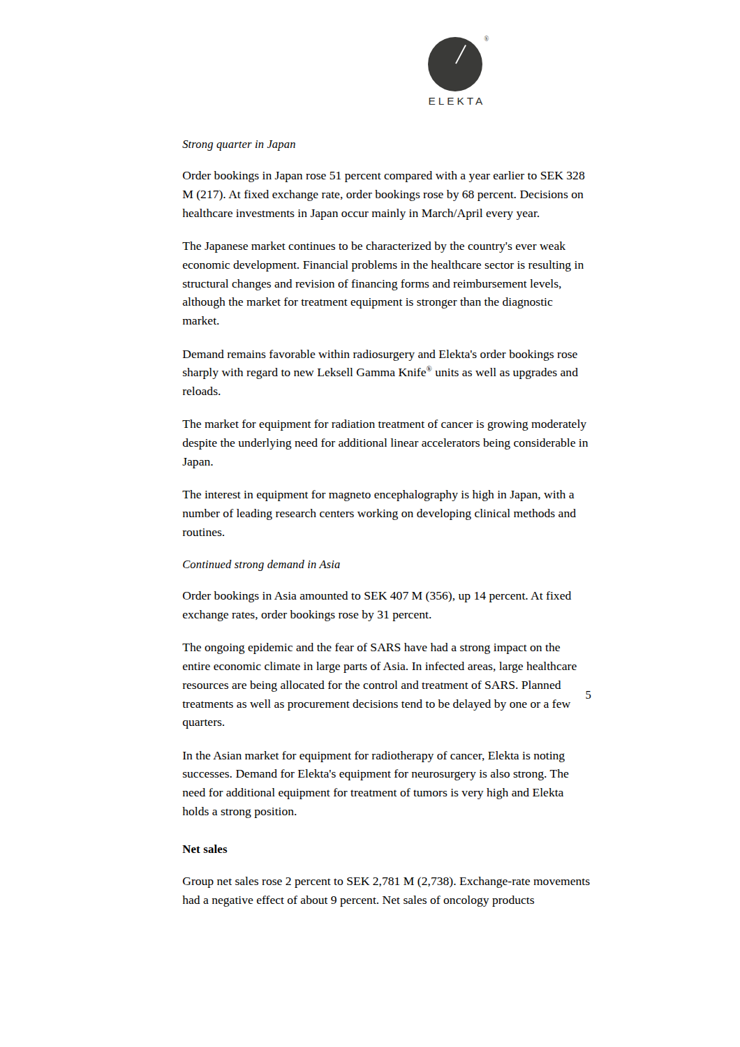®
ELEKTA
Strong quarter in Japan
Order bookings in Japan rose 51 percent compared with a year earlier to SEK 328 M (217). At fixed exchange rate, order bookings rose by 68 percent. Decisions on healthcare investments in Japan occur mainly in March/April every year.
The Japanese market continues to be characterized by the country's ever weak economic development. Financial problems in the healthcare sector is resulting in structural changes and revision of financing forms and reimbursement levels, although the market for treatment equipment is stronger than the diagnostic market.
Demand remains favorable within radiosurgery and Elekta's order bookings rose sharply with regard to new Leksell Gamma Knife® units as well as upgrades and reloads.
The market for equipment for radiation treatment of cancer is growing moderately despite the underlying need for additional linear accelerators being considerable in Japan.
The interest in equipment for magneto encephalography is high in Japan, with a number of leading research centers working on developing clinical methods and routines.
Continued strong demand in Asia
Order bookings in Asia amounted to SEK 407 M (356), up 14 percent. At fixed exchange rates, order bookings rose by 31 percent.
The ongoing epidemic and the fear of SARS have had a strong impact on the entire economic climate in large parts of Asia. In infected areas, large healthcare resources are being allocated for the control and treatment of SARS. Planned treatments as well as procurement decisions tend to be delayed by one or a few quarters.
In the Asian market for equipment for radiotherapy of cancer, Elekta is noting successes. Demand for Elekta's equipment for neurosurgery is also strong. The need for additional equipment for treatment of tumors is very high and Elekta holds a strong position.
Net sales
Group net sales rose 2 percent to SEK 2,781 M (2,738). Exchange-rate movements had a negative effect of about 9 percent. Net sales of oncology products
5